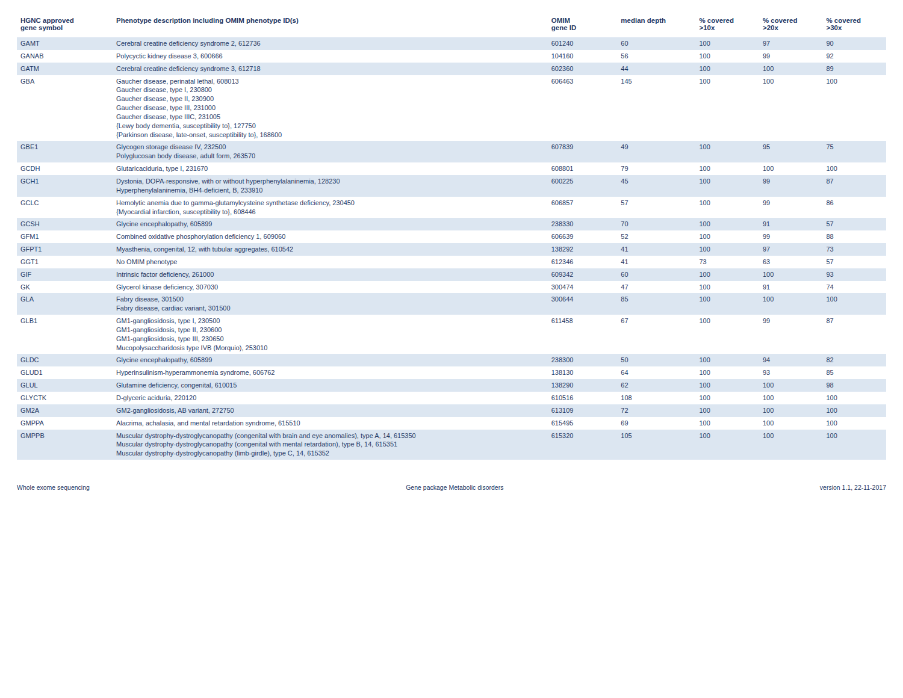| HGNC approved gene symbol | Phenotype description including OMIM phenotype ID(s) | OMIM gene ID | median depth | % covered >10x | % covered >20x | % covered >30x |
| --- | --- | --- | --- | --- | --- | --- |
| GAMT | Cerebral creatine deficiency syndrome 2, 612736 | 601240 | 60 | 100 | 97 | 90 |
| GANAB | Polycyctic kidney disease 3, 600666 | 104160 | 56 | 100 | 99 | 92 |
| GATM | Cerebral creatine deficiency syndrome 3, 612718 | 602360 | 44 | 100 | 100 | 89 |
| GBA | Gaucher disease, perinatal lethal, 608013 Gaucher disease, type I, 230800 Gaucher disease, type II, 230900 Gaucher disease, type III, 231000 Gaucher disease, type IIIC, 231005 {Lewy body dementia, susceptibility to}, 127750 {Parkinson disease, late-onset, susceptibility to}, 168600 | 606463 | 145 | 100 | 100 | 100 |
| GBE1 | Glycogen storage disease IV, 232500 Polyglucosan body disease, adult form, 263570 | 607839 | 49 | 100 | 95 | 75 |
| GCDH | Glutaricaciduria, type I, 231670 | 608801 | 79 | 100 | 100 | 100 |
| GCH1 | Dystonia, DOPA-responsive, with or without hyperphenylalaninemia, 128230 Hyperphenylalaninemia, BH4-deficient, B, 233910 | 600225 | 45 | 100 | 99 | 87 |
| GCLC | Hemolytic anemia due to gamma-glutamylcysteine synthetase deficiency, 230450 {Myocardial infarction, susceptibility to}, 608446 | 606857 | 57 | 100 | 99 | 86 |
| GCSH | Glycine encephalopathy, 605899 | 238330 | 70 | 100 | 91 | 57 |
| GFM1 | Combined oxidative phosphorylation deficiency 1, 609060 | 606639 | 52 | 100 | 99 | 88 |
| GFPT1 | Myasthenia, congenital, 12, with tubular aggregates, 610542 | 138292 | 41 | 100 | 97 | 73 |
| GGT1 | No OMIM phenotype | 612346 | 41 | 73 | 63 | 57 |
| GIF | Intrinsic factor deficiency, 261000 | 609342 | 60 | 100 | 100 | 93 |
| GK | Glycerol kinase deficiency, 307030 | 300474 | 47 | 100 | 91 | 74 |
| GLA | Fabry disease, 301500 Fabry disease, cardiac variant, 301500 | 300644 | 85 | 100 | 100 | 100 |
| GLB1 | GM1-gangliosidosis, type I, 230500 GM1-gangliosidosis, type II, 230600 GM1-gangliosidosis, type III, 230650 Mucopolysaccharidosis type IVB (Morquio), 253010 | 611458 | 67 | 100 | 99 | 87 |
| GLDC | Glycine encephalopathy, 605899 | 238300 | 50 | 100 | 94 | 82 |
| GLUD1 | Hyperinsulinism-hyperammonemia syndrome, 606762 | 138130 | 64 | 100 | 93 | 85 |
| GLUL | Glutamine deficiency, congenital, 610015 | 138290 | 62 | 100 | 100 | 98 |
| GLYCTK | D-glyceric aciduria, 220120 | 610516 | 108 | 100 | 100 | 100 |
| GM2A | GM2-gangliosidosis, AB variant, 272750 | 613109 | 72 | 100 | 100 | 100 |
| GMPPA | Alacrima, achalasia, and mental retardation syndrome, 615510 | 615495 | 69 | 100 | 100 | 100 |
| GMPPB | Muscular dystrophy-dystroglycanopathy (congenital with brain and eye anomalies), type A, 14, 615350 Muscular dystrophy-dystroglycanopathy (congenital with mental retardation), type B, 14, 615351 Muscular dystrophy-dystroglycanopathy (limb-girdle), type C, 14, 615352 | 615320 | 105 | 100 | 100 | 100 |
Whole exome sequencing Gene package Metabolic disorders version 1.1, 22-11-2017